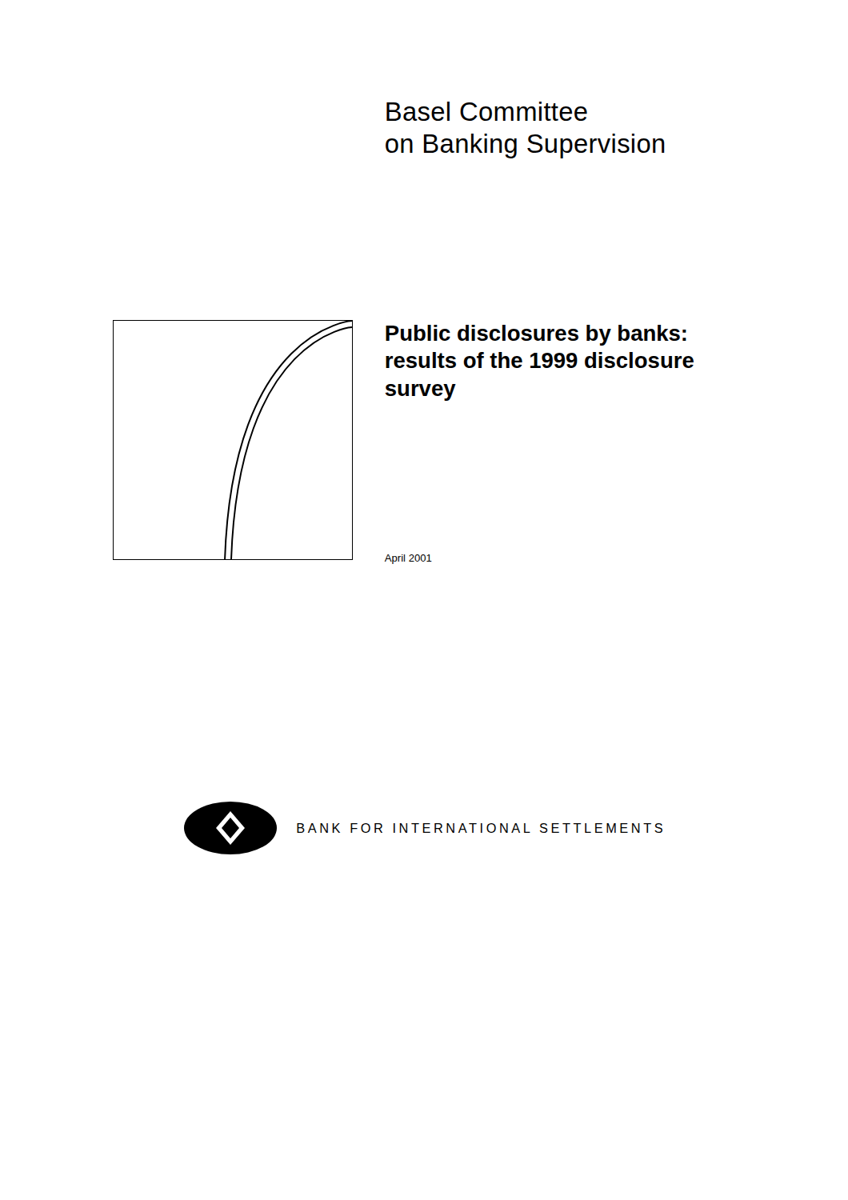Basel Committee
on Banking Supervision
Public disclosures by banks: results of the 1999 disclosure survey
April 2001
BANK FOR INTERNATIONAL SETTLEMENTS